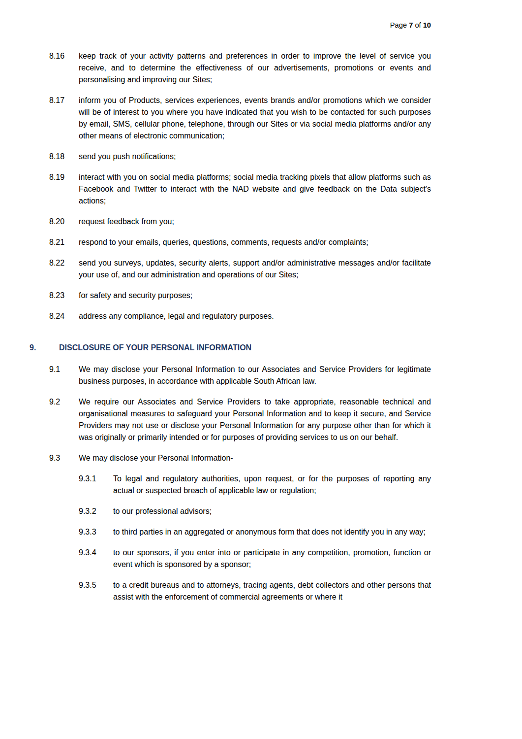Page 7 of 10
8.16
keep track of your activity patterns and preferences in order to improve the level of service you receive, and to determine the effectiveness of our advertisements, promotions or events and personalising and improving our Sites;
8.17
inform you of Products, services experiences, events brands and/or promotions which we consider will be of interest to you where you have indicated that you wish to be contacted for such purposes by email, SMS, cellular phone, telephone, through our Sites or via social media platforms and/or any other means of electronic communication;
8.18
send you push notifications;
8.19
interact with you on social media platforms; social media tracking pixels that allow platforms such as Facebook and Twitter to interact with the NAD website and give feedback on the Data subject's actions;
8.20
request feedback from you;
8.21
respond to your emails, queries, questions, comments, requests and/or complaints;
8.22
send you surveys, updates, security alerts, support and/or administrative messages and/or facilitate your use of, and our administration and operations of our Sites;
8.23
for safety and security purposes;
8.24
address any compliance, legal and regulatory purposes.
9. DISCLOSURE OF YOUR PERSONAL INFORMATION
9.1
We may disclose your Personal Information to our Associates and Service Providers for legitimate business purposes, in accordance with applicable South African law.
9.2
We require our Associates and Service Providers to take appropriate, reasonable technical and organisational measures to safeguard your Personal Information and to keep it secure, and Service Providers may not use or disclose your Personal Information for any purpose other than for which it was originally or primarily intended or for purposes of providing services to us on our behalf.
9.3
We may disclose your Personal Information-
9.3.1
To legal and regulatory authorities, upon request, or for the purposes of reporting any actual or suspected breach of applicable law or regulation;
9.3.2
to our professional advisors;
9.3.3
to third parties in an aggregated or anonymous form that does not identify you in any way;
9.3.4
to our sponsors, if you enter into or participate in any competition, promotion, function or event which is sponsored by a sponsor;
9.3.5
to a credit bureaus and to attorneys, tracing agents, debt collectors and other persons that assist with the enforcement of commercial agreements or where it